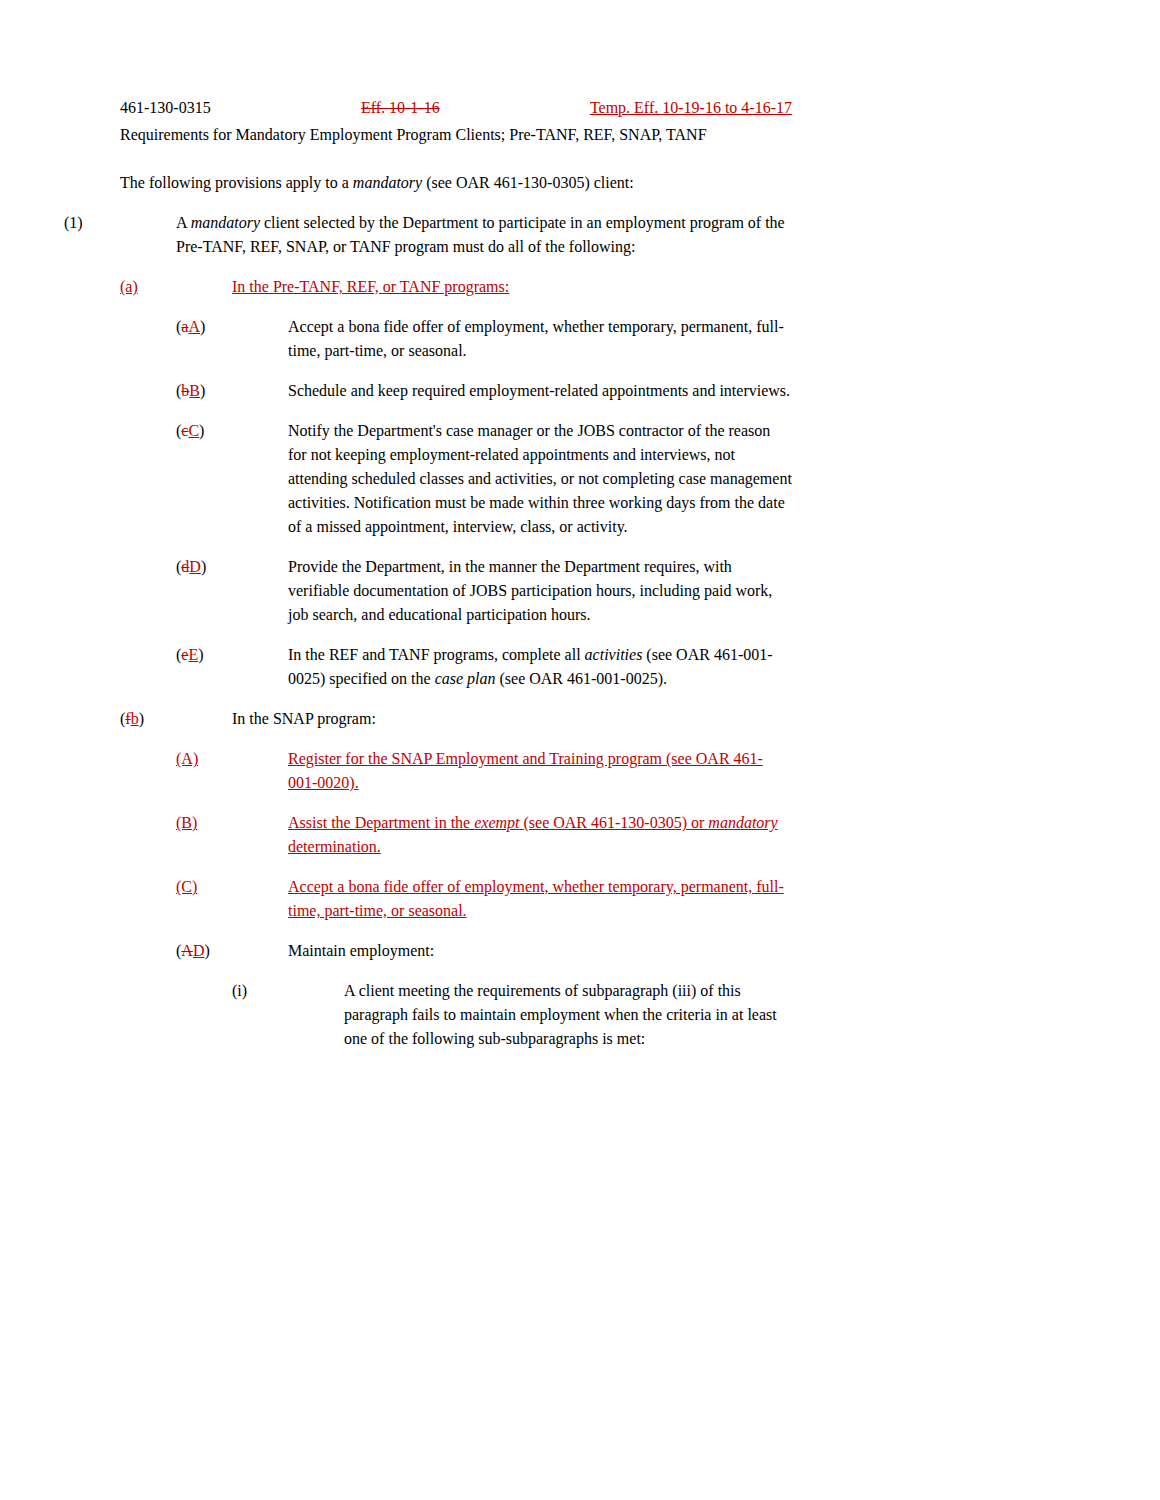461-130-0315 Eff. 10-1-16 Temp. Eff. 10-19-16 to 4-16-17
Requirements for Mandatory Employment Program Clients; Pre-TANF, REF, SNAP, TANF
The following provisions apply to a mandatory (see OAR 461-130-0305) client:
(1) A mandatory client selected by the Department to participate in an employment program of the Pre-TANF, REF, SNAP, or TANF program must do all of the following:
(a) In the Pre-TANF, REF, or TANF programs:
(aA) Accept a bona fide offer of employment, whether temporary, permanent, full-time, part-time, or seasonal.
(bB) Schedule and keep required employment-related appointments and interviews.
(cC) Notify the Department's case manager or the JOBS contractor of the reason for not keeping employment-related appointments and interviews, not attending scheduled classes and activities, or not completing case management activities. Notification must be made within three working days from the date of a missed appointment, interview, class, or activity.
(dD) Provide the Department, in the manner the Department requires, with verifiable documentation of JOBS participation hours, including paid work, job search, and educational participation hours.
(eE) In the REF and TANF programs, complete all activities (see OAR 461-001-0025) specified on the case plan (see OAR 461-001-0025).
(fb) In the SNAP program:
(A) Register for the SNAP Employment and Training program (see OAR 461-001-0020).
(B) Assist the Department in the exempt (see OAR 461-130-0305) or mandatory determination.
(C) Accept a bona fide offer of employment, whether temporary, permanent, full-time, part-time, or seasonal.
(AD) Maintain employment:
(i) A client meeting the requirements of subparagraph (iii) of this paragraph fails to maintain employment when the criteria in at least one of the following sub-subparagraphs is met: